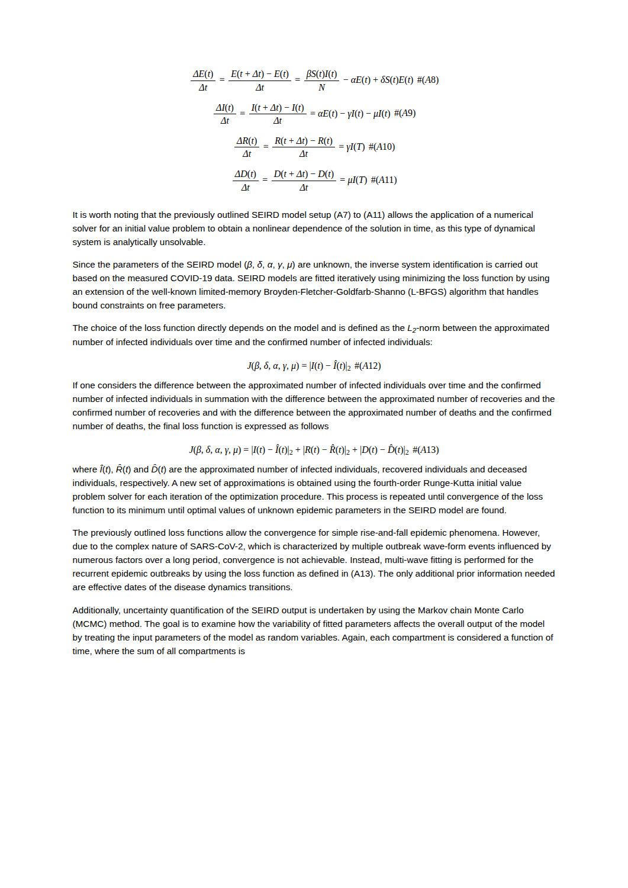ΔE(t) Δt = E(t + Δt) − E(t) Δt = βS(t)I(t) N − αE(t) + δS(t)E(t)#(A8)
ΔI(t) Δt = I(t + Δt) − I(t) Δt = αE(t) − γI(t) − μI(t)#(A9)
ΔR(t) Δt = R(t + Δt) − R(t) Δt = γI(T)#(A10)
ΔD(t) Δt = D(t + Δt) − D(t) Δt = μI(T)#(A11)
It is worth noting that the previously outlined SEIRD model setup (A7) to (A11) allows the application of a numerical solver for an initial value problem to obtain a nonlinear dependence of the solution in time, as this type of dynamical system is analytically unsolvable.
Since the parameters of the SEIRD model (β, δ, α, γ, μ) are unknown, the inverse system identification is carried out based on the measured COVID-19 data. SEIRD models are fitted iteratively using minimizing the loss function by using an extension of the well-known limited-memory Broyden-Fletcher-Goldfarb-Shanno (L-BFGS) algorithm that handles bound constraints on free parameters.
The choice of the loss function directly depends on the model and is defined as the L2-norm between the approximated number of infected individuals over time and the confirmed number of infected individuals:
J(β, δ, α, γ, μ) = |I(t) − Î(t)|2#(A12)
If one considers the difference between the approximated number of infected individuals over time and the confirmed number of infected individuals in summation with the difference between the approximated number of recoveries and the confirmed number of recoveries and with the difference between the approximated number of deaths and the confirmed number of deaths, the final loss function is expressed as follows
J(β, δ, α, γ, μ) = |I(t) − Î(t)|2 + |R(t) − R̂(t)|2 + |D(t) − D̂(t)|2#(A13)
where Î(t), R̂(t) and D̂(t) are the approximated number of infected individuals, recovered individuals and deceased individuals, respectively. A new set of approximations is obtained using the fourth-order Runge-Kutta initial value problem solver for each iteration of the optimization procedure. This process is repeated until convergence of the loss function to its minimum until optimal values of unknown epidemic parameters in the SEIRD model are found.
The previously outlined loss functions allow the convergence for simple rise-and-fall epidemic phenomena. However, due to the complex nature of SARS-CoV-2, which is characterized by multiple outbreak wave-form events influenced by numerous factors over a long period, convergence is not achievable. Instead, multi-wave fitting is performed for the recurrent epidemic outbreaks by using the loss function as defined in (A13). The only additional prior information needed are effective dates of the disease dynamics transitions.
Additionally, uncertainty quantification of the SEIRD output is undertaken by using the Markov chain Monte Carlo (MCMC) method. The goal is to examine how the variability of fitted parameters affects the overall output of the model by treating the input parameters of the model as random variables. Again, each compartment is considered a function of time, where the sum of all compartments is